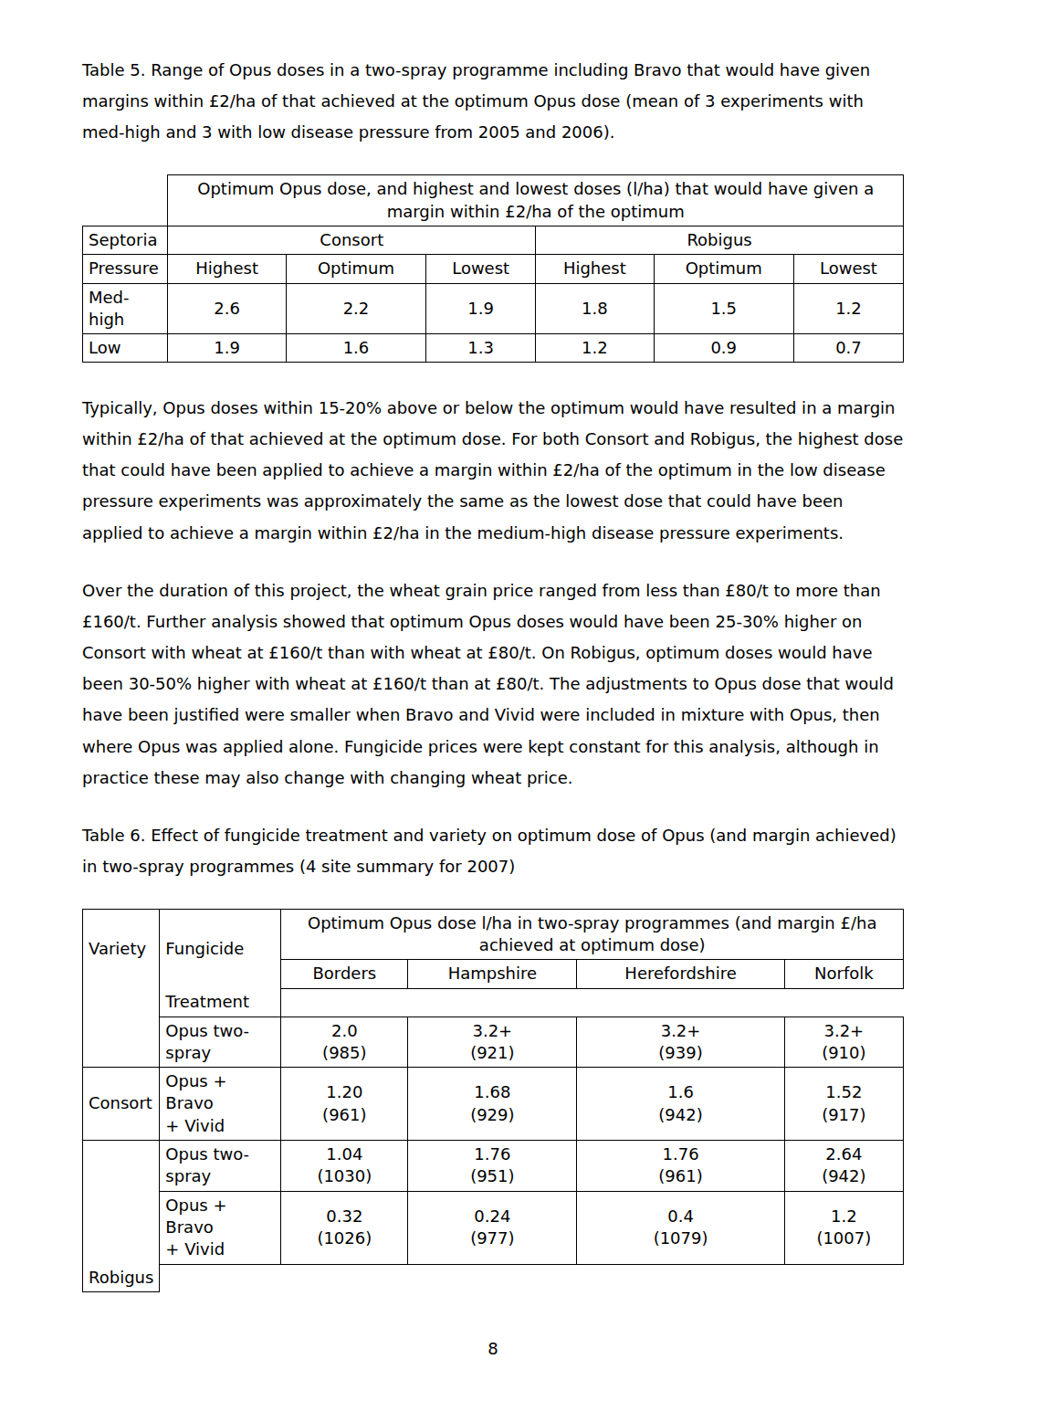Table 5. Range of Opus doses in a two-spray programme including Bravo that would have given margins within £2/ha of that achieved at the optimum Opus dose (mean of 3 experiments with med-high and 3 with low disease pressure from 2005 and 2006).
| | Optimum Opus dose, and highest and lowest doses (l/ha) that would have given a margin within £2/ha of the optimum |
| Septoria | Consort | Robigus |
| Pressure | Highest | Optimum | Lowest | Highest | Optimum | Lowest |
| Med-high | 2.6 | 2.2 | 1.9 | 1.8 | 1.5 | 1.2 |
| Low | 1.9 | 1.6 | 1.3 | 1.2 | 0.9 | 0.7 |
Typically, Opus doses within 15-20% above or below the optimum would have resulted in a margin within £2/ha of that achieved at the optimum dose. For both Consort and Robigus, the highest dose that could have been applied to achieve a margin within £2/ha of the optimum in the low disease pressure experiments was approximately the same as the lowest dose that could have been applied to achieve a margin within £2/ha in the medium-high disease pressure experiments.
Over the duration of this project, the wheat grain price ranged from less than £80/t to more than £160/t. Further analysis showed that optimum Opus doses would have been 25-30% higher on Consort with wheat at £160/t than with wheat at £80/t. On Robigus, optimum doses would have been 30-50% higher with wheat at £160/t than at £80/t. The adjustments to Opus dose that would have been justified were smaller when Bravo and Vivid were included in mixture with Opus, then where Opus was applied alone. Fungicide prices were kept constant for this analysis, although in practice these may also change with changing wheat price.
Table 6. Effect of fungicide treatment and variety on optimum dose of Opus (and margin achieved) in two-spray programmes (4 site summary for 2007)
| Variety | Fungicide | Optimum Opus dose l/ha in two-spray programmes (and margin £/ha achieved at optimum dose) |
| Borders | Hampshire | Herefordshire | Norfolk |
| | Treatment | | | | |
| Opus two-spray | 2.0 (985) | 3.2+ (921) | 3.2+ (939) | 3.2+ (910) |
| Consort | Opus + Bravo + Vivid | 1.20 (961) | 1.68 (929) | 1.6 (942) | 1.52 (917) |
| | Opus two-spray | 1.04 (1030) | 1.76 (951) | 1.76 (961) | 2.64 (942) |
| Opus + Bravo + Vivid | 0.32 (1026) | 0.24 (977) | 0.4 (1079) | 1.2 (1007) |
| Robigus | | | | | |
8